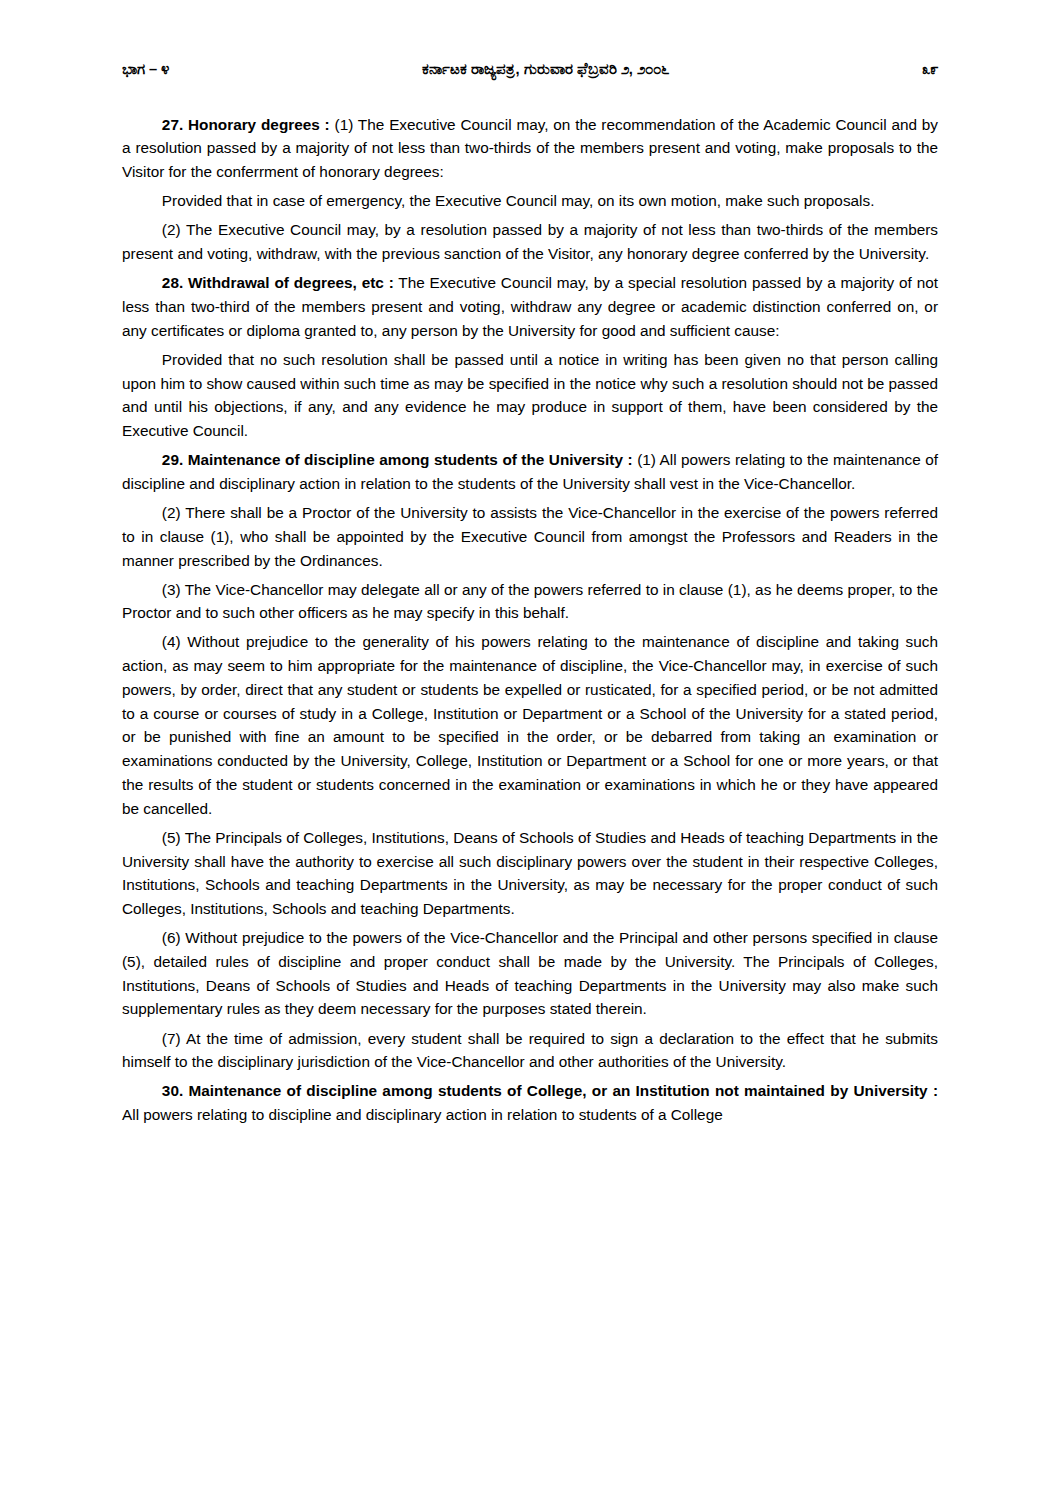ಭಾಗ – ೪ ಕರ್ನಾಟಕ ರಾಜ್ಯಪತ್ರ, ಗುರುವಾರ ಫೆಬ್ರವರಿ ೨, ೨೦೦೬ ೩೯
27. Honorary degrees : (1) The Executive Council may, on the recommendation of the Academic Council and by a resolution passed by a majority of not less than two-thirds of the members present and voting, make proposals to the Visitor for the conferrment of honorary degrees:
Provided that in case of emergency, the Executive Council may, on its own motion, make such proposals.
(2) The Executive Council may, by a resolution passed by a majority of not less than two-thirds of the members present and voting, withdraw, with the previous sanction of the Visitor, any honorary degree conferred by the University.
28. Withdrawal of degrees, etc : The Executive Council may, by a special resolution passed by a majority of not less than two-third of the members present and voting, withdraw any degree or academic distinction conferred on, or any certificates or diploma granted to, any person by the University for good and sufficient cause:
Provided that no such resolution shall be passed until a notice in writing has been given no that person calling upon him to show caused within such time as may be specified in the notice why such a resolution should not be passed and until his objections, if any, and any evidence he may produce in support of them, have been considered by the Executive Council.
29. Maintenance of discipline among students of the University : (1) All powers relating to the maintenance of discipline and disciplinary action in relation to the students of the University shall vest in the Vice-Chancellor.
(2) There shall be a Proctor of the University to assists the Vice-Chancellor in the exercise of the powers referred to in clause (1), who shall be appointed by the Executive Council from amongst the Professors and Readers in the manner prescribed by the Ordinances.
(3) The Vice-Chancellor may delegate all or any of the powers referred to in clause (1), as he deems proper, to the Proctor and to such other officers as he may specify in this behalf.
(4) Without prejudice to the generality of his powers relating to the maintenance of discipline and taking such action, as may seem to him appropriate for the maintenance of discipline, the Vice-Chancellor may, in exercise of such powers, by order, direct that any student or students be expelled or rusticated, for a specified period, or be not admitted to a course or courses of study in a College, Institution or Department or a School of the University for a stated period, or be punished with fine an amount to be specified in the order, or be debarred from taking an examination or examinations conducted by the University, College, Institution or Department or a School for one or more years, or that the results of the student or students concerned in the examination or examinations in which he or they have appeared be cancelled.
(5) The Principals of Colleges, Institutions, Deans of Schools of Studies and Heads of teaching Departments in the University shall have the authority to exercise all such disciplinary powers over the student in their respective Colleges, Institutions, Schools and teaching Departments in the University, as may be necessary for the proper conduct of such Colleges, Institutions, Schools and teaching Departments.
(6) Without prejudice to the powers of the Vice-Chancellor and the Principal and other persons specified in clause (5), detailed rules of discipline and proper conduct shall be made by the University. The Principals of Colleges, Institutions, Deans of Schools of Studies and Heads of teaching Departments in the University may also make such supplementary rules as they deem necessary for the purposes stated therein.
(7) At the time of admission, every student shall be required to sign a declaration to the effect that he submits himself to the disciplinary jurisdiction of the Vice-Chancellor and other authorities of the University.
30. Maintenance of discipline among students of College, or an Institution not maintained by University : All powers relating to discipline and disciplinary action in relation to students of a College